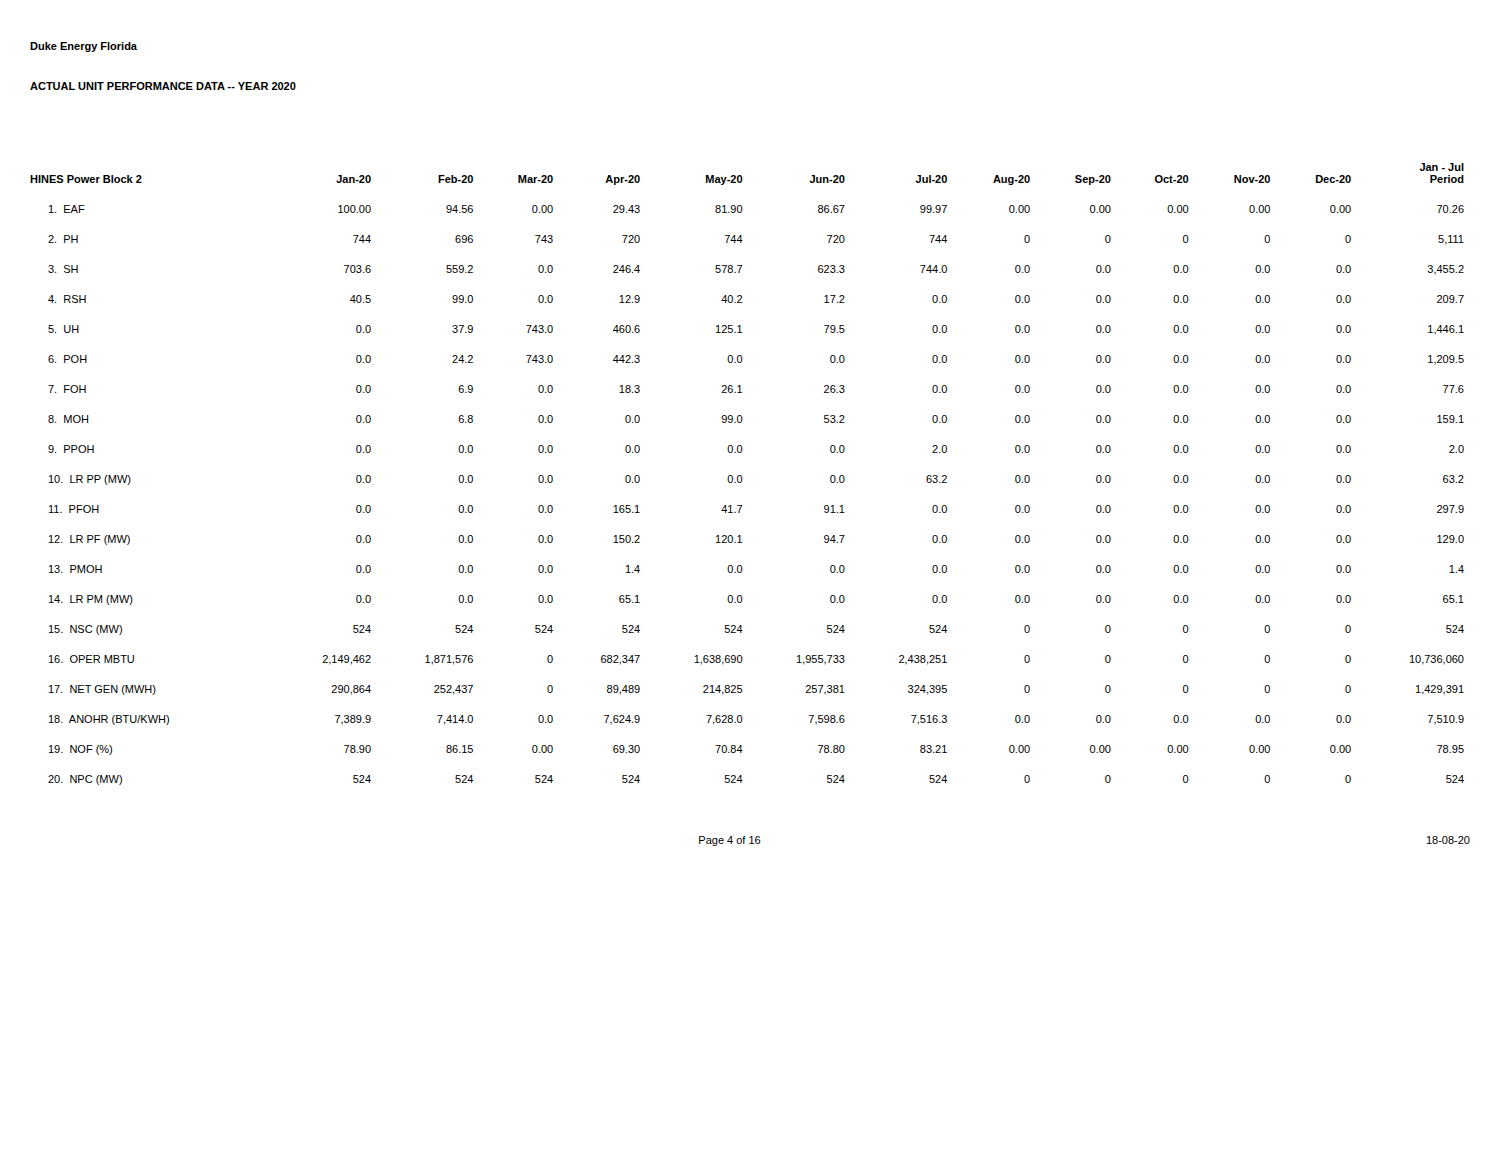Duke Energy Florida
ACTUAL UNIT PERFORMANCE DATA -- YEAR 2020
| HINES Power Block 2 | Jan-20 | Feb-20 | Mar-20 | Apr-20 | May-20 | Jun-20 | Jul-20 | Aug-20 | Sep-20 | Oct-20 | Nov-20 | Dec-20 | Jan - Jul Period |
| --- | --- | --- | --- | --- | --- | --- | --- | --- | --- | --- | --- | --- | --- |
| 1. EAF | 100.00 | 94.56 | 0.00 | 29.43 | 81.90 | 86.67 | 99.97 | 0.00 | 0.00 | 0.00 | 0.00 | 0.00 | 70.26 |
| 2. PH | 744 | 696 | 743 | 720 | 744 | 720 | 744 | 0 | 0 | 0 | 0 | 0 | 5,111 |
| 3. SH | 703.6 | 559.2 | 0.0 | 246.4 | 578.7 | 623.3 | 744.0 | 0.0 | 0.0 | 0.0 | 0.0 | 0.0 | 3,455.2 |
| 4. RSH | 40.5 | 99.0 | 0.0 | 12.9 | 40.2 | 17.2 | 0.0 | 0.0 | 0.0 | 0.0 | 0.0 | 0.0 | 209.7 |
| 5. UH | 0.0 | 37.9 | 743.0 | 460.6 | 125.1 | 79.5 | 0.0 | 0.0 | 0.0 | 0.0 | 0.0 | 0.0 | 1,446.1 |
| 6. POH | 0.0 | 24.2 | 743.0 | 442.3 | 0.0 | 0.0 | 0.0 | 0.0 | 0.0 | 0.0 | 0.0 | 0.0 | 1,209.5 |
| 7. FOH | 0.0 | 6.9 | 0.0 | 18.3 | 26.1 | 26.3 | 0.0 | 0.0 | 0.0 | 0.0 | 0.0 | 0.0 | 77.6 |
| 8. MOH | 0.0 | 6.8 | 0.0 | 0.0 | 99.0 | 53.2 | 0.0 | 0.0 | 0.0 | 0.0 | 0.0 | 0.0 | 159.1 |
| 9. PPOH | 0.0 | 0.0 | 0.0 | 0.0 | 0.0 | 0.0 | 2.0 | 0.0 | 0.0 | 0.0 | 0.0 | 0.0 | 2.0 |
| 10. LR PP (MW) | 0.0 | 0.0 | 0.0 | 0.0 | 0.0 | 0.0 | 63.2 | 0.0 | 0.0 | 0.0 | 0.0 | 0.0 | 63.2 |
| 11. PFOH | 0.0 | 0.0 | 0.0 | 165.1 | 41.7 | 91.1 | 0.0 | 0.0 | 0.0 | 0.0 | 0.0 | 0.0 | 297.9 |
| 12. LR PF (MW) | 0.0 | 0.0 | 0.0 | 150.2 | 120.1 | 94.7 | 0.0 | 0.0 | 0.0 | 0.0 | 0.0 | 0.0 | 129.0 |
| 13. PMOH | 0.0 | 0.0 | 0.0 | 1.4 | 0.0 | 0.0 | 0.0 | 0.0 | 0.0 | 0.0 | 0.0 | 0.0 | 1.4 |
| 14. LR PM (MW) | 0.0 | 0.0 | 0.0 | 65.1 | 0.0 | 0.0 | 0.0 | 0.0 | 0.0 | 0.0 | 0.0 | 0.0 | 65.1 |
| 15. NSC (MW) | 524 | 524 | 524 | 524 | 524 | 524 | 524 | 0 | 0 | 0 | 0 | 0 | 524 |
| 16. OPER MBTU | 2,149,462 | 1,871,576 | 0 | 682,347 | 1,638,690 | 1,955,733 | 2,438,251 | 0 | 0 | 0 | 0 | 0 | 10,736,060 |
| 17. NET GEN (MWH) | 290,864 | 252,437 | 0 | 89,489 | 214,825 | 257,381 | 324,395 | 0 | 0 | 0 | 0 | 0 | 1,429,391 |
| 18. ANOHR (BTU/KWH) | 7,389.9 | 7,414.0 | 0.0 | 7,624.9 | 7,628.0 | 7,598.6 | 7,516.3 | 0.0 | 0.0 | 0.0 | 0.0 | 0.0 | 7,510.9 |
| 19. NOF (%) | 78.90 | 86.15 | 0.00 | 69.30 | 70.84 | 78.80 | 83.21 | 0.00 | 0.00 | 0.00 | 0.00 | 0.00 | 78.95 |
| 20. NPC (MW) | 524 | 524 | 524 | 524 | 524 | 524 | 524 | 0 | 0 | 0 | 0 | 0 | 524 |
Page 4 of 16
18-08-20